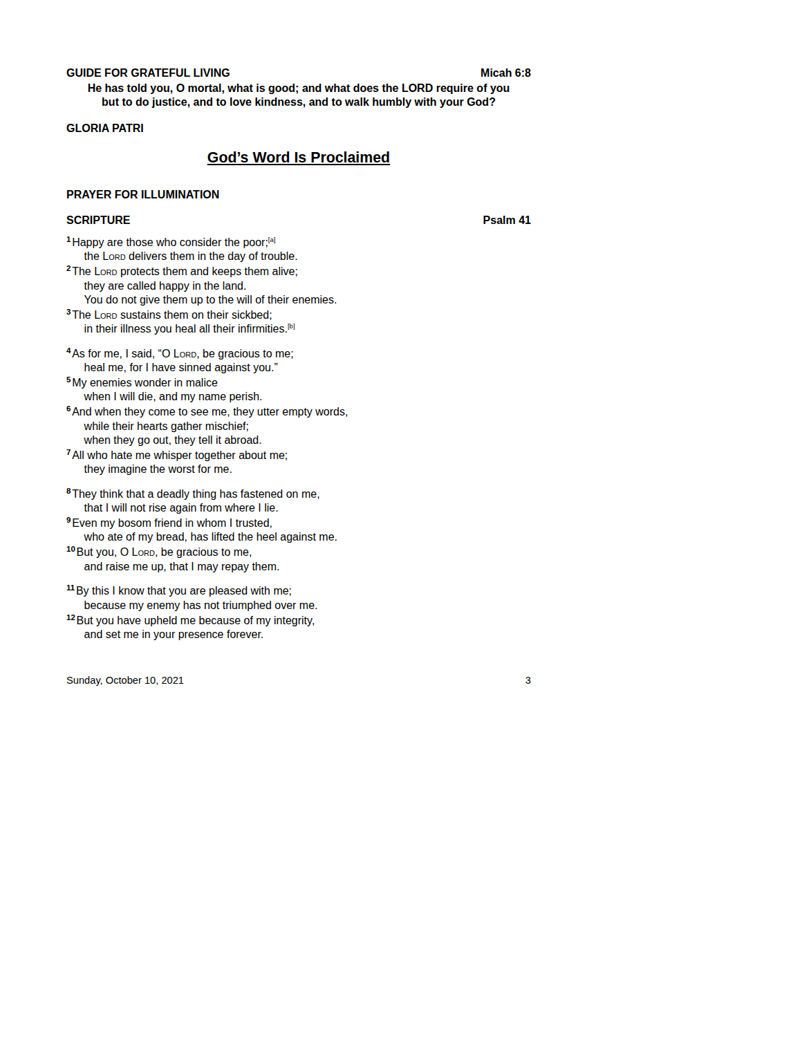Guide for Grateful Living Micah 6:8
He has told you, O mortal, what is good; and what does the LORD require of you
but to do justice, and to love kindness, and to walk humbly with your God?
Gloria Patri
God’s Word Is Proclaimed
Prayer for Illumination
Scripture Psalm 41
1 Happy are those who consider the poor;[a]
the Lord delivers them in the day of trouble.
2 The Lord protects them and keeps them alive;
they are called happy in the land.
You do not give them up to the will of their enemies.
3 The Lord sustains them on their sickbed;
in their illness you heal all their infirmities.[b]
4 As for me, I said, “O Lord, be gracious to me;
heal me, for I have sinned against you.”
5 My enemies wonder in malice
when I will die, and my name perish.
6 And when they come to see me, they utter empty words,
while their hearts gather mischief;
when they go out, they tell it abroad.
7 All who hate me whisper together about me;
they imagine the worst for me.
8 They think that a deadly thing has fastened on me,
that I will not rise again from where I lie.
9 Even my bosom friend in whom I trusted,
who ate of my bread, has lifted the heel against me.
10 But you, O Lord, be gracious to me,
and raise me up, that I may repay them.
11 By this I know that you are pleased with me;
because my enemy has not triumphed over me.
12 But you have upheld me because of my integrity,
and set me in your presence forever.
Sunday, October 10, 2021 3